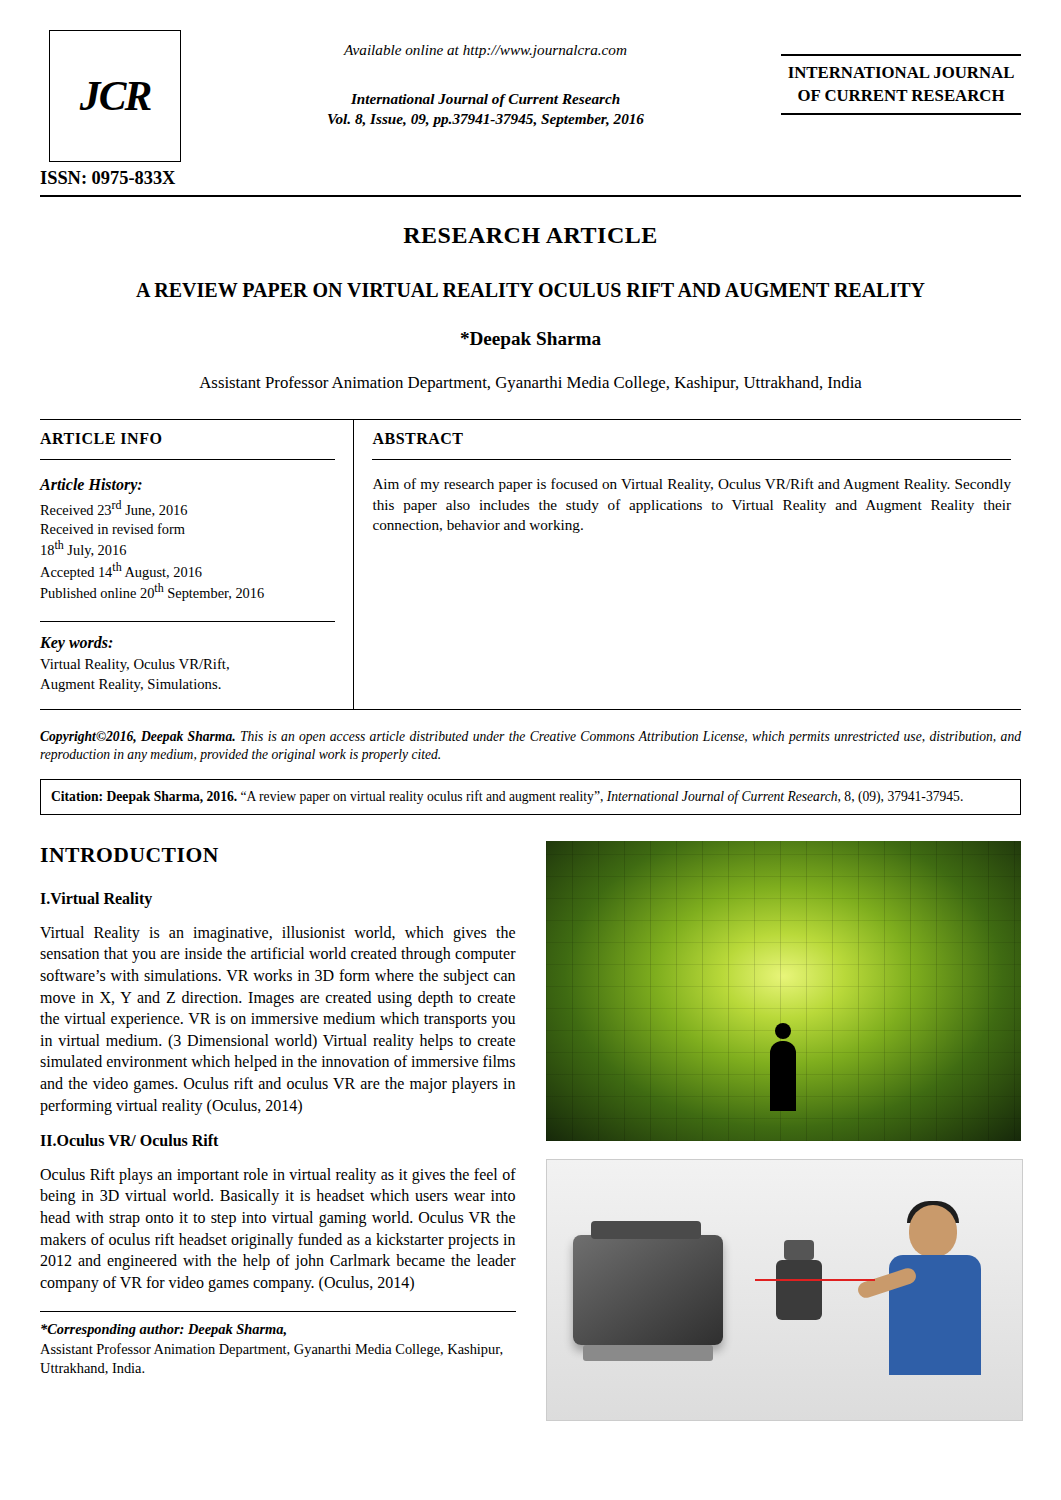JCR
Available online at http://www.journalcra.com
International Journal of Current Research
Vol. 8, Issue, 09, pp.37941-37945, September, 2016
INTERNATIONAL JOURNAL
OF CURRENT RESEARCH
ISSN: 0975-833X
RESEARCH ARTICLE
A REVIEW PAPER ON VIRTUAL REALITY OCULUS RIFT AND AUGMENT REALITY
*Deepak Sharma
Assistant Professor Animation Department, Gyanarthi Media College, Kashipur, Uttrakhand, India
| ARTICLE INFO Article History: Received 23 rd June, 2016 Received in revised form 18 th July, 2016 Accepted 14 th August, 2016 Published online 20 th September, 2016 Key words: Virtual Reality, Oculus VR/Rift, Augment Reality, Simulations. | ABSTRACT Aim of my research paper is focused on Virtual Reality, Oculus VR/Rift and Augment Reality. Secondly this paper also includes the study of applications to Virtual Reality and Augment Reality their connection, behavior and working. |
Copyright©2016, Deepak Sharma. This is an open access article distributed under the Creative Commons Attribution License, which permits unrestricted use, distribution, and reproduction in any medium, provided the original work is properly cited.
Citation: Deepak Sharma, 2016. “A review paper on virtual reality oculus rift and augment reality”, International Journal of Current Research, 8, (09), 37941-37945.
INTRODUCTION
I.Virtual Reality
Virtual Reality is an imaginative, illusionist world, which gives the sensation that you are inside the artificial world created through computer software’s with simulations. VR works in 3D form where the subject can move in X, Y and Z direction. Images are created using depth to create the virtual experience. VR is on immersive medium which transports you in virtual medium. (3 Dimensional world) Virtual reality helps to create simulated environment which helped in the innovation of immersive films and the video games. Oculus rift and oculus VR are the major players in performing virtual reality (Oculus, 2014)
II.Oculus VR/ Oculus Rift
Oculus Rift plays an important role in virtual reality as it gives the feel of being in 3D virtual world. Basically it is headset which users wear into head with strap onto it to step into virtual gaming world. Oculus VR the makers of oculus rift headset originally funded as a kickstarter projects in 2012 and engineered with the help of john Carlmark became the leader company of VR for video games company. (Oculus, 2014)
*Corresponding author: Deepak Sharma,
Assistant Professor Animation Department, Gyanarthi Media College, Kashipur, Uttrakhand, India.